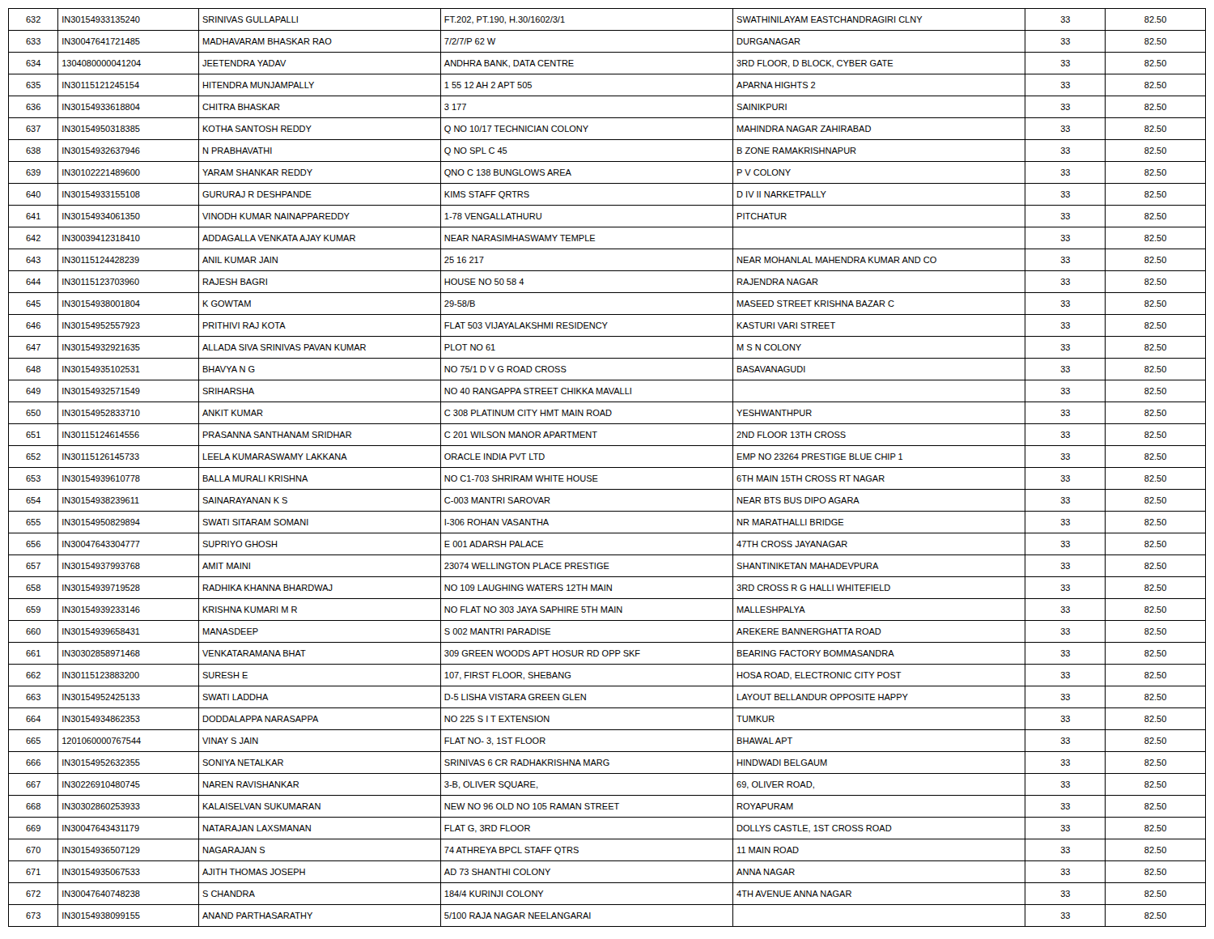| 632 | IN30154933135240 | SRINIVAS GULLAPALLI | FT.202, PT.190, H.30/1602/3/1 | SWATHINILAYAM EASTCHANDRAGIRI CLNY | 33 | 82.50 |
| 633 | IN30047641721485 | MADHAVARAM BHASKAR RAO | 7/2/7/P 62 W | DURGANAGAR | 33 | 82.50 |
| 634 | 1304080000041204 | JEETENDRA YADAV | ANDHRA BANK, DATA CENTRE | 3RD FLOOR, D BLOCK, CYBER GATE | 33 | 82.50 |
| 635 | IN30115121245154 | HITENDRA MUNJAMPALLY | 1 55 12 AH 2 APT 505 | APARNA HIGHTS 2 | 33 | 82.50 |
| 636 | IN30154933618804 | CHITRA BHASKAR | 3 177 | SAINIKPURI | 33 | 82.50 |
| 637 | IN30154950318385 | KOTHA SANTOSH REDDY | Q NO 10/17 TECHNICIAN COLONY | MAHINDRA NAGAR ZAHIRABAD | 33 | 82.50 |
| 638 | IN30154932637946 | N PRABHAVATHI | Q NO SPL C 45 | B ZONE RAMAKRISHNAPUR | 33 | 82.50 |
| 639 | IN30102221489600 | YARAM SHANKAR REDDY | QNO C 138 BUNGLOWS AREA | P V COLONY | 33 | 82.50 |
| 640 | IN30154933155108 | GURURAJ R DESHPANDE | KIMS STAFF QRTRS | D IV II NARKETPALLY | 33 | 82.50 |
| 641 | IN30154934061350 | VINODH KUMAR NAINAPPAREDDY | 1-78 VENGALLATHURU | PITCHATUR | 33 | 82.50 |
| 642 | IN30039412318410 | ADDAGALLA VENKATA AJAY KUMAR | NEAR NARASIMHASWAMY TEMPLE | | 33 | 82.50 |
| 643 | IN30115124428239 | ANIL KUMAR JAIN | 25 16 217 | NEAR MOHANLAL MAHENDRA KUMAR AND CO | 33 | 82.50 |
| 644 | IN30115123703960 | RAJESH BAGRI | HOUSE NO 50 58 4 | RAJENDRA NAGAR | 33 | 82.50 |
| 645 | IN30154938001804 | K GOWTAM | 29-58/B | MASEED STREET KRISHNA BAZAR C | 33 | 82.50 |
| 646 | IN30154952557923 | PRITHIVI RAJ KOTA | FLAT 503 VIJAYALAKSHMI RESIDENCY | KASTURI VARI STREET | 33 | 82.50 |
| 647 | IN30154932921635 | ALLADA SIVA SRINIVAS PAVAN KUMAR | PLOT NO 61 | M S N COLONY | 33 | 82.50 |
| 648 | IN30154935102531 | BHAVYA N G | NO 75/1 D V G ROAD CROSS | BASAVANAGUDI | 33 | 82.50 |
| 649 | IN30154932571549 | SRIHARSHA | NO 40 RANGAPPA STREET CHIKKA MAVALLI | | 33 | 82.50 |
| 650 | IN30154952833710 | ANKIT KUMAR | C 308 PLATINUM CITY HMT MAIN ROAD | YESHWANTHPUR | 33 | 82.50 |
| 651 | IN30115124614556 | PRASANNA SANTHANAM SRIDHAR | C 201 WILSON MANOR APARTMENT | 2ND FLOOR 13TH CROSS | 33 | 82.50 |
| 652 | IN30115126145733 | LEELA KUMARASWAMY LAKKANA | ORACLE INDIA PVT LTD | EMP NO 23264 PRESTIGE BLUE CHIP 1 | 33 | 82.50 |
| 653 | IN30154939610778 | BALLA MURALI KRISHNA | NO C1-703 SHRIRAM WHITE HOUSE | 6TH MAIN 15TH CROSS RT NAGAR | 33 | 82.50 |
| 654 | IN30154938239611 | SAINARAYANAN K S | C-003 MANTRI SAROVAR | NEAR BTS BUS DIPO AGARA | 33 | 82.50 |
| 655 | IN30154950829894 | SWATI SITARAM SOMANI | I-306 ROHAN VASANTHA | NR MARATHALLI BRIDGE | 33 | 82.50 |
| 656 | IN30047643304777 | SUPRIYO GHOSH | E 001 ADARSH PALACE | 47TH CROSS JAYANAGAR | 33 | 82.50 |
| 657 | IN30154937993768 | AMIT MAINI | 23074 WELLINGTON PLACE PRESTIGE | SHANTINIKETAN MAHADEVPURA | 33 | 82.50 |
| 658 | IN30154939719528 | RADHIKA KHANNA BHARDWAJ | NO 109 LAUGHING WATERS 12TH MAIN | 3RD CROSS R G HALLI WHITEFIELD | 33 | 82.50 |
| 659 | IN30154939233146 | KRISHNA KUMARI M R | NO FLAT NO 303 JAYA SAPHIRE 5TH MAIN | MALLESHPALYA | 33 | 82.50 |
| 660 | IN30154939658431 | MANASDEEP | S 002 MANTRI PARADISE | AREKERE BANNERGHATTA ROAD | 33 | 82.50 |
| 661 | IN30302858971468 | VENKATARAMANA BHAT | 309 GREEN WOODS APT HOSUR RD OPP SKF | BEARING FACTORY BOMMASANDRA | 33 | 82.50 |
| 662 | IN30115123883200 | SURESH E | 107, FIRST FLOOR, SHEBANG | HOSA ROAD, ELECTRONIC CITY POST | 33 | 82.50 |
| 663 | IN30154952425133 | SWATI LADDHA | D-5 LISHA VISTARA GREEN GLEN | LAYOUT BELLANDUR OPPOSITE HAPPY | 33 | 82.50 |
| 664 | IN30154934862353 | DODDALAPPA NARASAPPA | NO 225 S I T EXTENSION | TUMKUR | 33 | 82.50 |
| 665 | 1201060000767544 | VINAY S JAIN | FLAT NO- 3, 1ST FLOOR | BHAWAL APT | 33 | 82.50 |
| 666 | IN30154952632355 | SONIYA NETALKAR | SRINIVAS 6 CR RADHAKRISHNA MARG | HINDWADI BELGAUM | 33 | 82.50 |
| 667 | IN30226910480745 | NAREN RAVISHANKAR | 3-B, OLIVER SQUARE, | 69, OLIVER ROAD, | 33 | 82.50 |
| 668 | IN30302860253933 | KALAISELVAN SUKUMARAN | NEW NO 96 OLD NO 105 RAMAN STREET | ROYAPURAM | 33 | 82.50 |
| 669 | IN30047643431179 | NATARAJAN LAXSMANAN | FLAT G, 3RD FLOOR | DOLLYS CASTLE, 1ST CROSS ROAD | 33 | 82.50 |
| 670 | IN30154936507129 | NAGARAJAN S | 74 ATHREYA BPCL STAFF QTRS | 11 MAIN ROAD | 33 | 82.50 |
| 671 | IN30154935067533 | AJITH THOMAS JOSEPH | AD 73 SHANTHI COLONY | ANNA NAGAR | 33 | 82.50 |
| 672 | IN30047640748238 | S CHANDRA | 184/4 KURINJI COLONY | 4TH AVENUE ANNA NAGAR | 33 | 82.50 |
| 673 | IN30154938099155 | ANAND PARTHASARATHY | 5/100 RAJA NAGAR NEELANGARAI | | 33 | 82.50 |